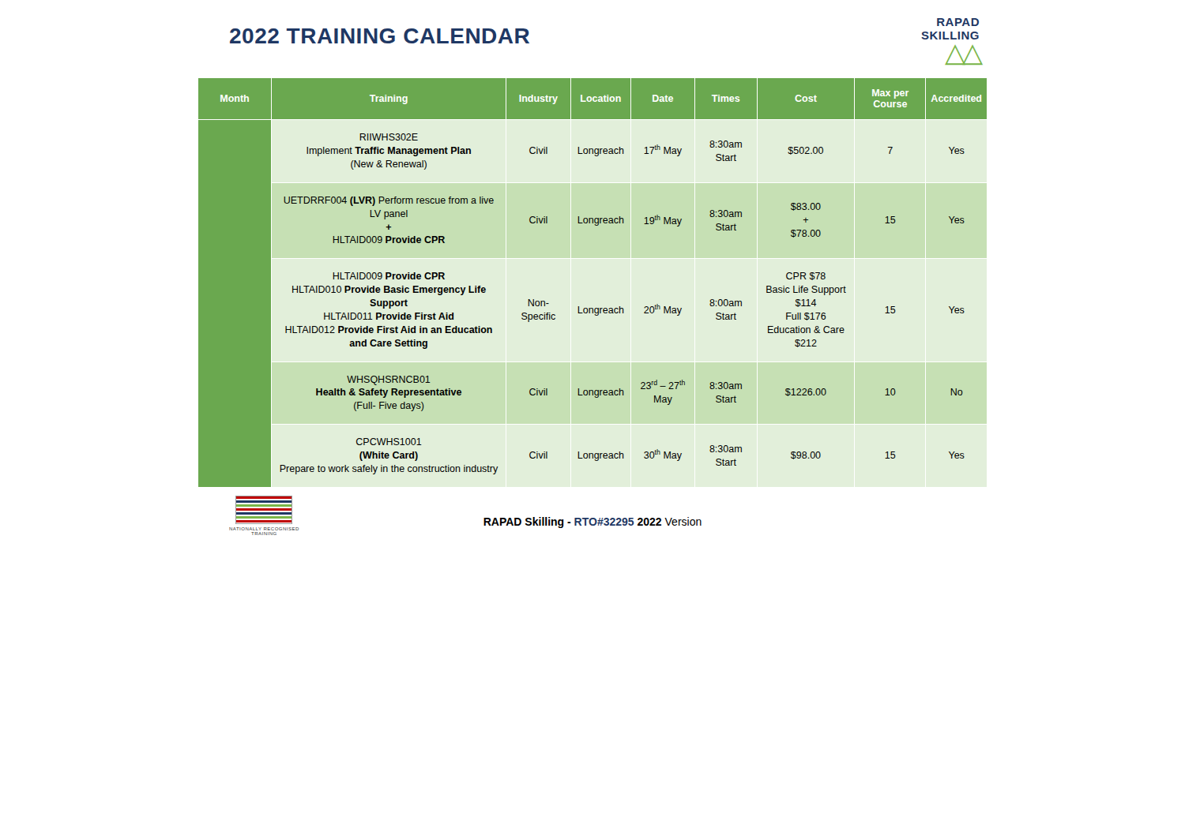2022 TRAINING CALENDAR
RAPAD
SKILLING
△△
| Month | Training | Industry | Location | Date | Times | Cost | Max per Course | Accredited |
| --- | --- | --- | --- | --- | --- | --- | --- | --- |
| | RIIWHS302E Implement Traffic Management Plan (New & Renewal) | Civil | Longreach | 17 th May | 8:30am Start | $502.00 | 7 | Yes |
| UETDRRF004 (LVR) Perform rescue from a live LV panel + HLTAID009 Provide CPR | Civil | Longreach | 19 th May | 8:30am Start | $83.00 + $78.00 | 15 | Yes |
| HLTAID009 Provide CPR HLTAID010 Provide Basic Emergency Life Support HLTAID011 Provide First Aid HLTAID012 Provide First Aid in an Education and Care Setting | Non- Specific | Longreach | 20 th May | 8:00am Start | CPR $78 Basic Life Support $114 Full $176 Education & Care $212 | 15 | Yes |
| WHSQHSRNCB01 Health & Safety Representative (Full- Five days) | Civil | Longreach | 23 rd – 27 th May | 8:30am Start | $1226.00 | 10 | No |
| CPCWHS1001 (White Card) Prepare to work safely in the construction industry | Civil | Longreach | 30 th May | 8:30am Start | $98.00 | 15 | Yes |
NATIONALLY RECOGNISED
TRAINING
RAPAD Skilling - RTO#32295 2022 Version